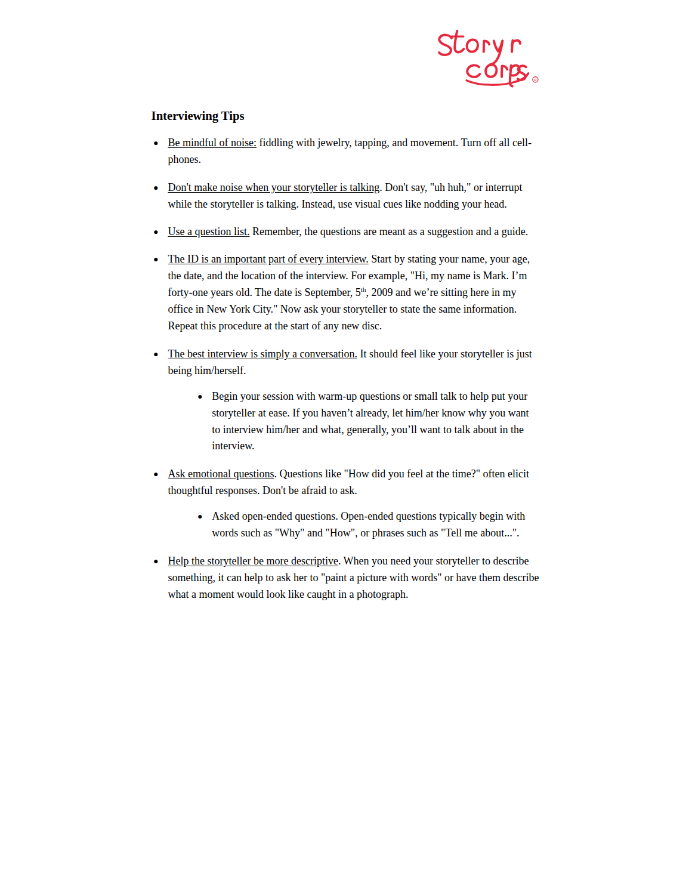R
Interviewing Tips
Be mindful of noise: fiddling with jewelry, tapping, and movement. Turn off all cell- phones.
Don't make noise when your storyteller is talking. Don't say, "uh huh," or interrupt while the storyteller is talking. Instead, use visual cues like nodding your head.
Use a question list. Remember, the questions are meant as a suggestion and a guide.
The ID is an important part of every interview. Start by stating your name, your age, the date, and the location of the interview. For example, "Hi, my name is Mark. I’m forty-one years old. The date is September, 5th, 2009 and we’re sitting here in my office in New York City." Now ask your storyteller to state the same information. Repeat this procedure at the start of any new disc.
The best interview is simply a conversation. It should feel like your storyteller is just being him/herself.
Begin your session with warm-up questions or small talk to help put your storyteller at ease. If you haven’t already, let him/her know why you want to interview him/her and what, generally, you’ll want to talk about in the interview.
Ask emotional questions. Questions like "How did you feel at the time?" often elicit thoughtful responses. Don't be afraid to ask.
Asked open-ended questions. Open-ended questions typically begin with words such as "Why" and "How", or phrases such as "Tell me about...".
Help the storyteller be more descriptive. When you need your storyteller to describe something, it can help to ask her to "paint a picture with words" or have them describe what a moment would look like caught in a photograph.